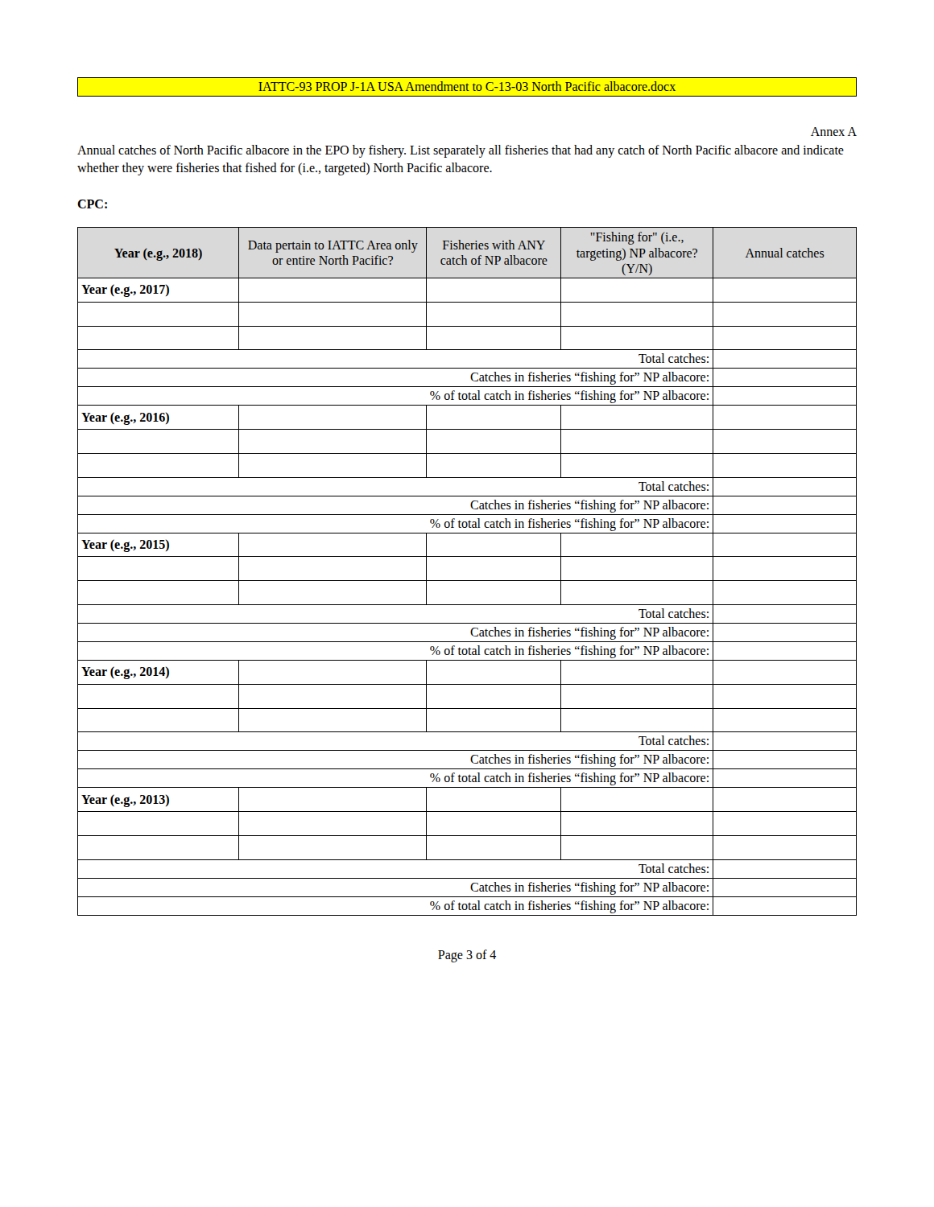IATTC-93 PROP J-1A USA Amendment to C-13-03 North Pacific albacore.docx
Annex A
Annual catches of North Pacific albacore in the EPO by fishery. List separately all fisheries that had any catch of North Pacific albacore and indicate whether they were fisheries that fished for (i.e., targeted) North Pacific albacore.
CPC:
| Year (e.g., 2018) | Data pertain to IATTC Area only or entire North Pacific? | Fisheries with ANY catch of NP albacore | "Fishing for" (i.e., targeting) NP albacore? (Y/N) | Annual catches |
| --- | --- | --- | --- | --- |
| Year (e.g., 2017) | | | | |
| Total catches: | |
| Catches in fisheries “fishing for” NP albacore: | |
| % of total catch in fisheries “fishing for” NP albacore: | |
| Year (e.g., 2016) | | | | |
| Total catches: | |
| Catches in fisheries “fishing for” NP albacore: | |
| % of total catch in fisheries “fishing for” NP albacore: | |
| Year (e.g., 2015) | | | | |
| Total catches: | |
| Catches in fisheries “fishing for” NP albacore: | |
| % of total catch in fisheries “fishing for” NP albacore: | |
| Year (e.g., 2014) | | | | |
| Total catches: | |
| Catches in fisheries “fishing for” NP albacore: | |
| % of total catch in fisheries “fishing for” NP albacore: | |
| Year (e.g., 2013) | | | | |
| Total catches: | |
| Catches in fisheries “fishing for” NP albacore: | |
| % of total catch in fisheries “fishing for” NP albacore: | |
Page 3 of 4